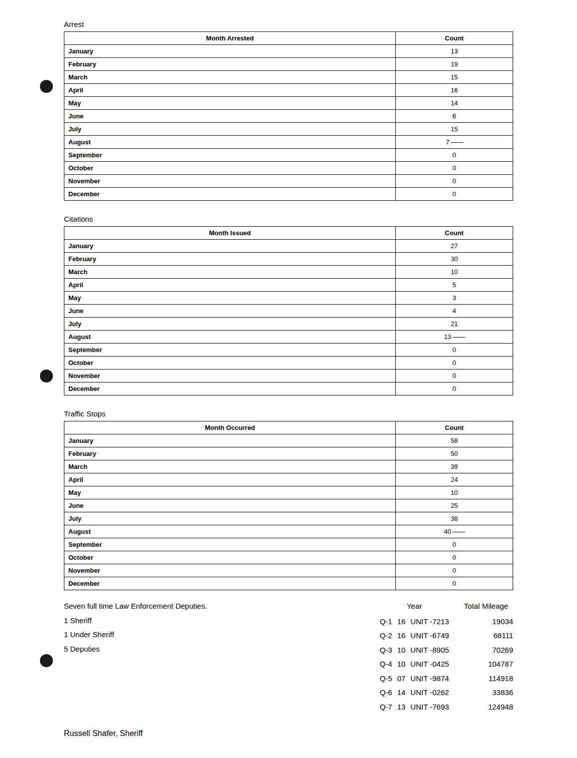Arrest
| Month Arrested | Count |
| --- | --- |
| January | 13 |
| February | 19 |
| March | 15 |
| April | 16 |
| May | 14 |
| June | 6 |
| July | 15 |
| August | 7 |
| September | 0 |
| October | 0 |
| November | 0 |
| December | 0 |
Citations
| Month Issued | Count |
| --- | --- |
| January | 27 |
| February | 30 |
| March | 10 |
| April | 5 |
| May | 3 |
| June | 4 |
| July | 21 |
| August | 13 |
| September | 0 |
| October | 0 |
| November | 0 |
| December | 0 |
Traffic Stops
| Month Occurred | Count |
| --- | --- |
| January | 58 |
| February | 50 |
| March | 39 |
| April | 24 |
| May | 10 |
| June | 25 |
| July | 38 |
| August | 40 |
| September | 0 |
| October | 0 |
| November | 0 |
| December | 0 |
Seven full time Law Enforcement Deputies.
1 Sheriff
1 Under Sheriff
5 Deputies
| Year | Total Mileage |
| --- | --- |
| Q-1 | 16 | UNIT -7213 | 19034 |
| Q-2 | 16 | UNIT -6749 | 68111 |
| Q-3 | 10 | UNIT -8905 | 70269 |
| Q-4 | 10 | UNIT -0425 | 104787 |
| Q-5 | 07 | UNIT -9874 | 114918 |
| Q-6 | 14 | UNIT -0262 | 33836 |
| Q-7 | 13 | UNIT -7693 | 124948 |
Russell Shafer, Sheriff